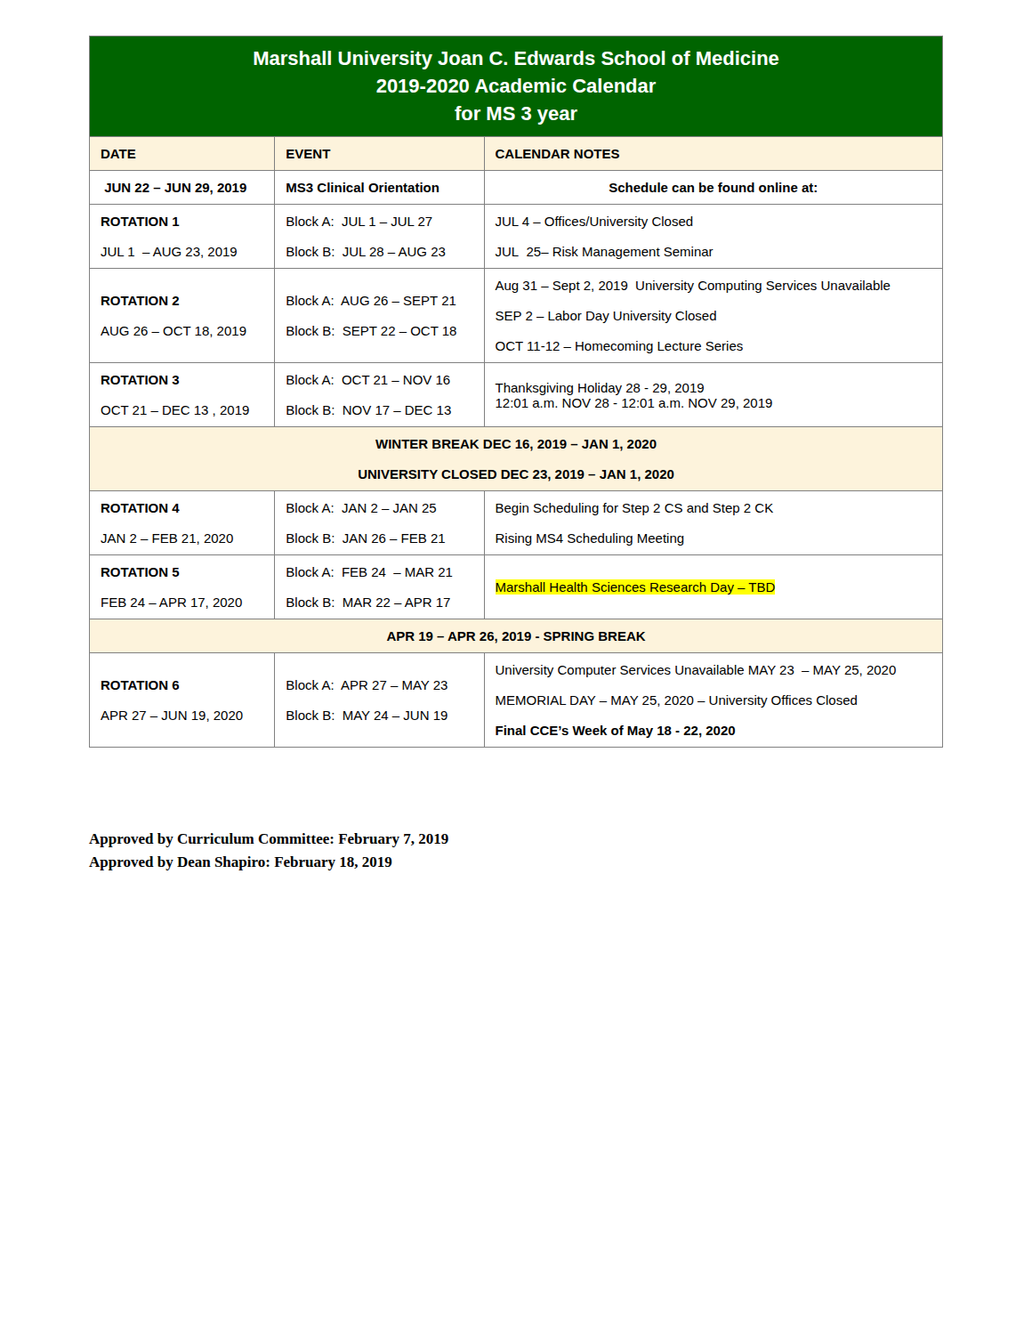| Marshall University Joan C. Edwards School of Medicine 2019-2020 Academic Calendar for MS 3 year |
| DATE | EVENT | CALENDAR NOTES |
| JUN 22 – JUN 29, 2019 | MS3 Clinical Orientation | Schedule can be found online at: |
| ROTATION 1 JUL 1 – AUG 23, 2019 | Block A: JUL 1 – JUL 27 Block B: JUL 28 – AUG 23 | JUL 4 – Offices/University Closed JUL 25– Risk Management Seminar |
| ROTATION 2 AUG 26 – OCT 18, 2019 | Block A: AUG 26 – SEPT 21 Block B: SEPT 22 – OCT 18 | Aug 31 – Sept 2, 2019 University Computing Services Unavailable SEP 2 – Labor Day University Closed OCT 11-12 – Homecoming Lecture Series |
| ROTATION 3 OCT 21 – DEC 13 , 2019 | Block A: OCT 21 – NOV 16 Block B: NOV 17 – DEC 13 | Thanksgiving Holiday 28 - 29, 2019 12:01 a.m. NOV 28 - 12:01 a.m. NOV 29, 2019 |
| WINTER BREAK DEC 16, 2019 – JAN 1, 2020 UNIVERSITY CLOSED DEC 23, 2019 – JAN 1, 2020 |
| ROTATION 4 JAN 2 – FEB 21, 2020 | Block A: JAN 2 – JAN 25 Block B: JAN 26 – FEB 21 | Begin Scheduling for Step 2 CS and Step 2 CK Rising MS4 Scheduling Meeting |
| ROTATION 5 FEB 24 – APR 17, 2020 | Block A: FEB 24 – MAR 21 Block B: MAR 22 – APR 17 | Marshall Health Sciences Research Day – TBD |
| APR 19 – APR 26, 2019 - SPRING BREAK |
| ROTATION 6 APR 27 – JUN 19, 2020 | Block A: APR 27 – MAY 23 Block B: MAY 24 – JUN 19 | University Computer Services Unavailable MAY 23 – MAY 25, 2020 MEMORIAL DAY – MAY 25, 2020 – University Offices Closed Final CCE’s Week of May 18 - 22, 2020 |
Approved by Curriculum Committee: February 7, 2019
Approved by Dean Shapiro: February 18, 2019